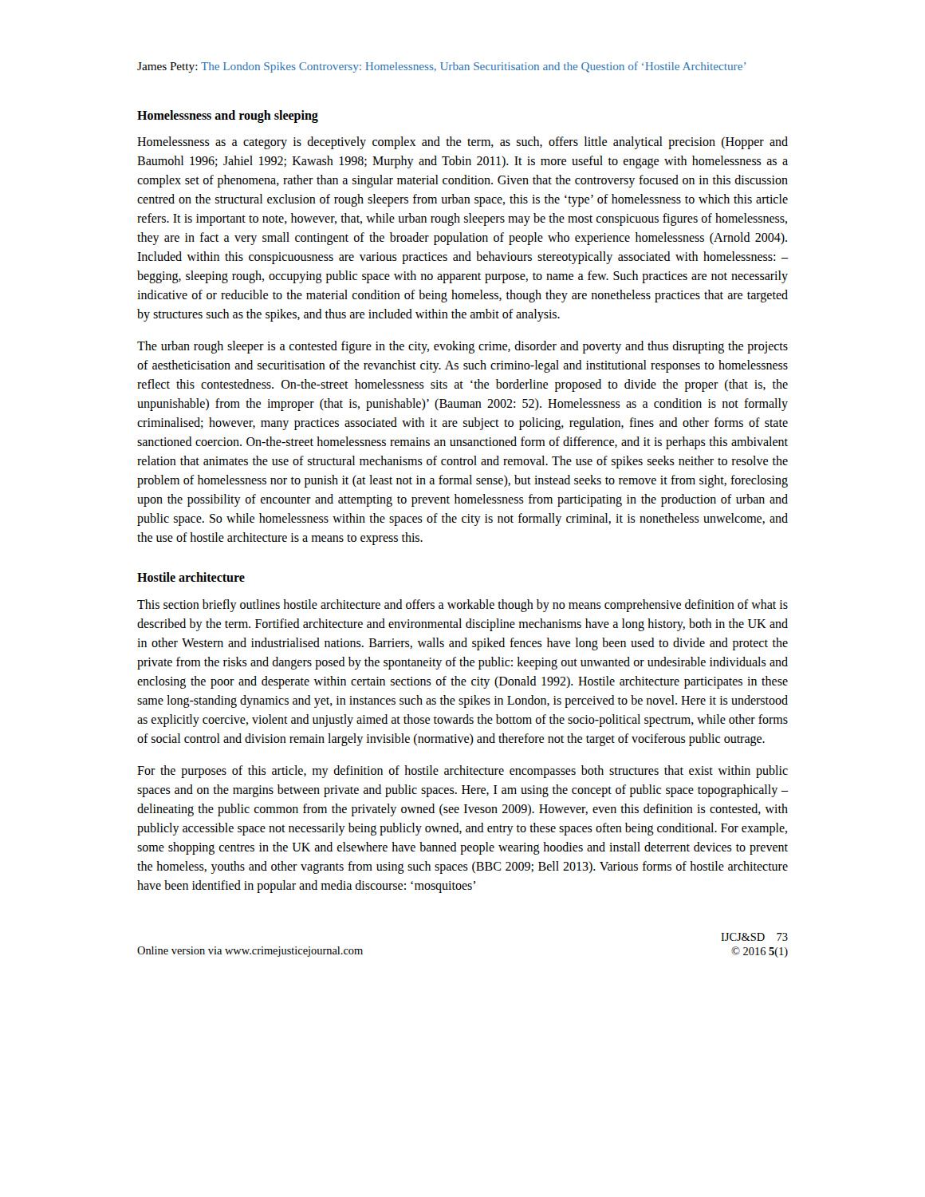James Petty: The London Spikes Controversy: Homelessness, Urban Securitisation and the Question of ‘Hostile Architecture’
Homelessness and rough sleeping
Homelessness as a category is deceptively complex and the term, as such, offers little analytical precision (Hopper and Baumohl 1996; Jahiel 1992; Kawash 1998; Murphy and Tobin 2011). It is more useful to engage with homelessness as a complex set of phenomena, rather than a singular material condition. Given that the controversy focused on in this discussion centred on the structural exclusion of rough sleepers from urban space, this is the ‘type’ of homelessness to which this article refers. It is important to note, however, that, while urban rough sleepers may be the most conspicuous figures of homelessness, they are in fact a very small contingent of the broader population of people who experience homelessness (Arnold 2004). Included within this conspicuousness are various practices and behaviours stereotypically associated with homelessness: – begging, sleeping rough, occupying public space with no apparent purpose, to name a few. Such practices are not necessarily indicative of or reducible to the material condition of being homeless, though they are nonetheless practices that are targeted by structures such as the spikes, and thus are included within the ambit of analysis.
The urban rough sleeper is a contested figure in the city, evoking crime, disorder and poverty and thus disrupting the projects of aestheticisation and securitisation of the revanchist city. As such crimino-legal and institutional responses to homelessness reflect this contestedness. On-the-street homelessness sits at ‘the borderline proposed to divide the proper (that is, the unpunishable) from the improper (that is, punishable)’ (Bauman 2002: 52). Homelessness as a condition is not formally criminalised; however, many practices associated with it are subject to policing, regulation, fines and other forms of state sanctioned coercion. On-the-street homelessness remains an unsanctioned form of difference, and it is perhaps this ambivalent relation that animates the use of structural mechanisms of control and removal. The use of spikes seeks neither to resolve the problem of homelessness nor to punish it (at least not in a formal sense), but instead seeks to remove it from sight, foreclosing upon the possibility of encounter and attempting to prevent homelessness from participating in the production of urban and public space. So while homelessness within the spaces of the city is not formally criminal, it is nonetheless unwelcome, and the use of hostile architecture is a means to express this.
Hostile architecture
This section briefly outlines hostile architecture and offers a workable though by no means comprehensive definition of what is described by the term. Fortified architecture and environmental discipline mechanisms have a long history, both in the UK and in other Western and industrialised nations. Barriers, walls and spiked fences have long been used to divide and protect the private from the risks and dangers posed by the spontaneity of the public: keeping out unwanted or undesirable individuals and enclosing the poor and desperate within certain sections of the city (Donald 1992). Hostile architecture participates in these same long-standing dynamics and yet, in instances such as the spikes in London, is perceived to be novel. Here it is understood as explicitly coercive, violent and unjustly aimed at those towards the bottom of the socio-political spectrum, while other forms of social control and division remain largely invisible (normative) and therefore not the target of vociferous public outrage.
For the purposes of this article, my definition of hostile architecture encompasses both structures that exist within public spaces and on the margins between private and public spaces. Here, I am using the concept of public space topographically – delineating the public common from the privately owned (see Iveson 2009). However, even this definition is contested, with publicly accessible space not necessarily being publicly owned, and entry to these spaces often being conditional. For example, some shopping centres in the UK and elsewhere have banned people wearing hoodies and install deterrent devices to prevent the homeless, youths and other vagrants from using such spaces (BBC 2009; Bell 2013). Various forms of hostile architecture have been identified in popular and media discourse: ‘mosquitoes’
Online version via www.crimejusticejournal.com
IJCJ&SD 73
© 2016 5(1)